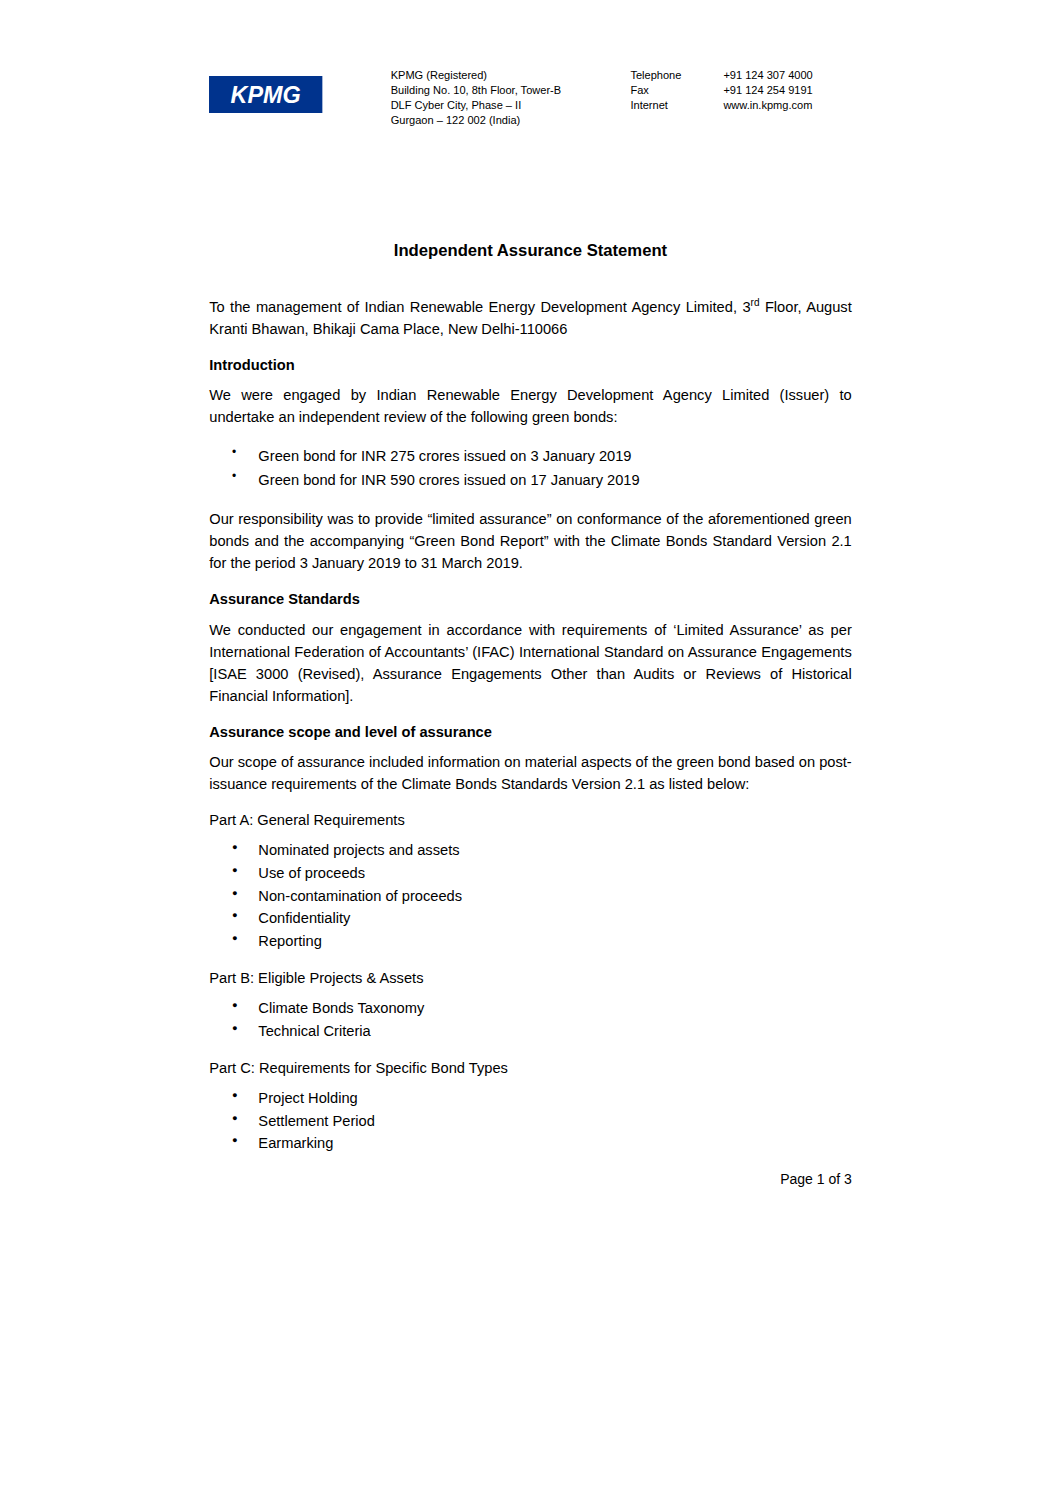KPMG
KPMG (Registered)
Building No. 10, 8th Floor, Tower-B
DLF Cyber City, Phase – II
Gurgaon – 122 002 (India)
Telephone
Fax
Internet
+91 124 307 4000
+91 124 254 9191
www.in.kpmg.com
Independent Assurance Statement
To the management of Indian Renewable Energy Development Agency Limited, 3rd Floor, August Kranti Bhawan, Bhikaji Cama Place, New Delhi-110066
Introduction
We were engaged by Indian Renewable Energy Development Agency Limited (Issuer) to undertake an independent review of the following green bonds:
Green bond for INR 275 crores issued on 3 January 2019
Green bond for INR 590 crores issued on 17 January 2019
Our responsibility was to provide “limited assurance” on conformance of the aforementioned green bonds and the accompanying “Green Bond Report” with the Climate Bonds Standard Version 2.1 for the period 3 January 2019 to 31 March 2019.
Assurance Standards
We conducted our engagement in accordance with requirements of ‘Limited Assurance’ as per International Federation of Accountants’ (IFAC) International Standard on Assurance Engagements [ISAE 3000 (Revised), Assurance Engagements Other than Audits or Reviews of Historical Financial Information].
Assurance scope and level of assurance
Our scope of assurance included information on material aspects of the green bond based on post-issuance requirements of the Climate Bonds Standards Version 2.1 as listed below:
Part A: General Requirements
Nominated projects and assets
Use of proceeds
Non-contamination of proceeds
Confidentiality
Reporting
Part B: Eligible Projects & Assets
Climate Bonds Taxonomy
Technical Criteria
Part C: Requirements for Specific Bond Types
Project Holding
Settlement Period
Earmarking
Page 1 of 3